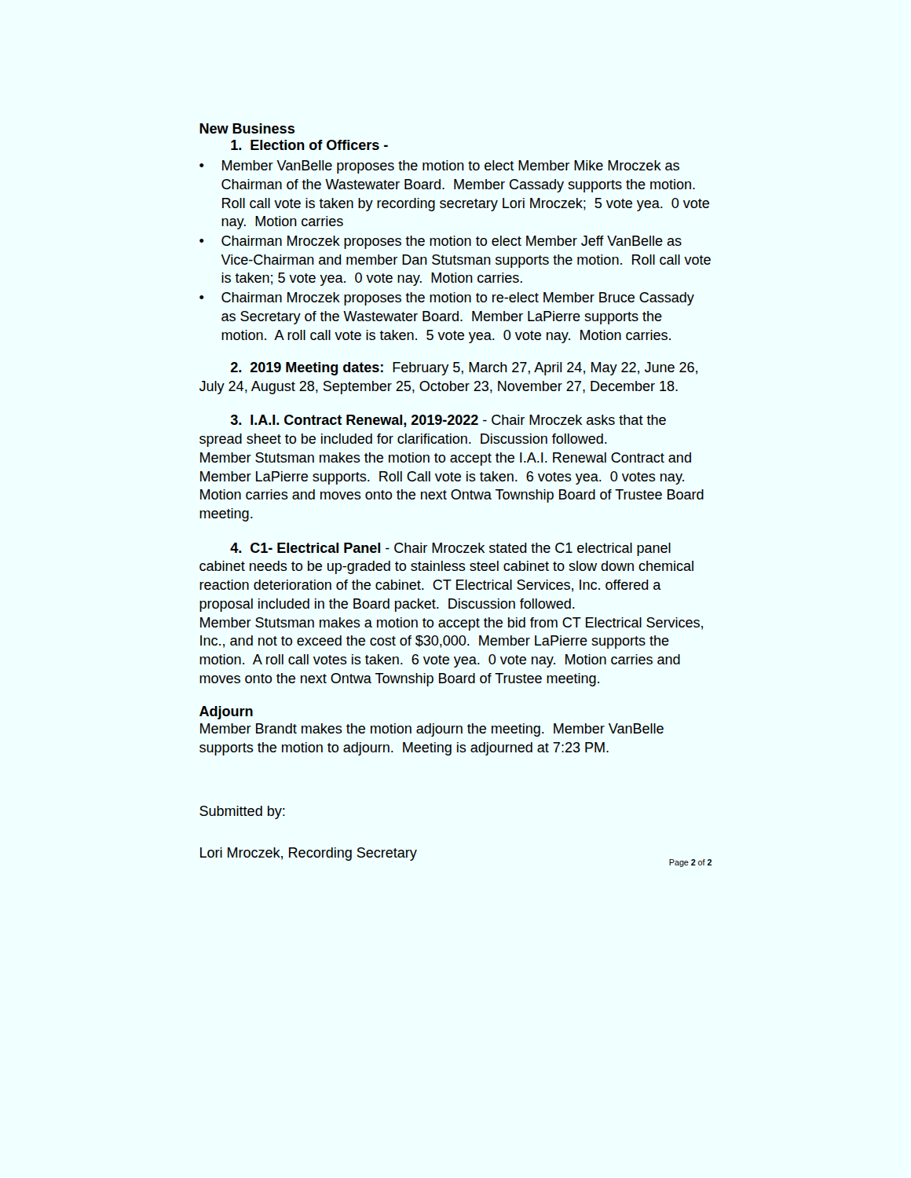New Business
1. Election of Officers -
Member VanBelle proposes the motion to elect Member Mike Mroczek as Chairman of the Wastewater Board. Member Cassady supports the motion. Roll call vote is taken by recording secretary Lori Mroczek; 5 vote yea. 0 vote nay. Motion carries
Chairman Mroczek proposes the motion to elect Member Jeff VanBelle as Vice-Chairman and member Dan Stutsman supports the motion. Roll call vote is taken; 5 vote yea. 0 vote nay. Motion carries.
Chairman Mroczek proposes the motion to re-elect Member Bruce Cassady as Secretary of the Wastewater Board. Member LaPierre supports the motion. A roll call vote is taken. 5 vote yea. 0 vote nay. Motion carries.
2. 2019 Meeting dates: February 5, March 27, April 24, May 22, June 26, July 24, August 28, September 25, October 23, November 27, December 18.
3. I.A.I. Contract Renewal, 2019-2022 - Chair Mroczek asks that the spread sheet to be included for clarification. Discussion followed.
Member Stutsman makes the motion to accept the I.A.I. Renewal Contract and Member LaPierre supports. Roll Call vote is taken. 6 votes yea. 0 votes nay. Motion carries and moves onto the next Ontwa Township Board of Trustee Board meeting.
4. C1- Electrical Panel - Chair Mroczek stated the C1 electrical panel cabinet needs to be up-graded to stainless steel cabinet to slow down chemical reaction deterioration of the cabinet. CT Electrical Services, Inc. offered a proposal included in the Board packet. Discussion followed.
Member Stutsman makes a motion to accept the bid from CT Electrical Services, Inc., and not to exceed the cost of $30,000. Member LaPierre supports the motion. A roll call votes is taken. 6 vote yea. 0 vote nay. Motion carries and moves onto the next Ontwa Township Board of Trustee meeting.
Adjourn
Member Brandt makes the motion adjourn the meeting. Member VanBelle supports the motion to adjourn. Meeting is adjourned at 7:23 PM.
Submitted by:
Lori Mroczek, Recording Secretary
Page 2 of 2